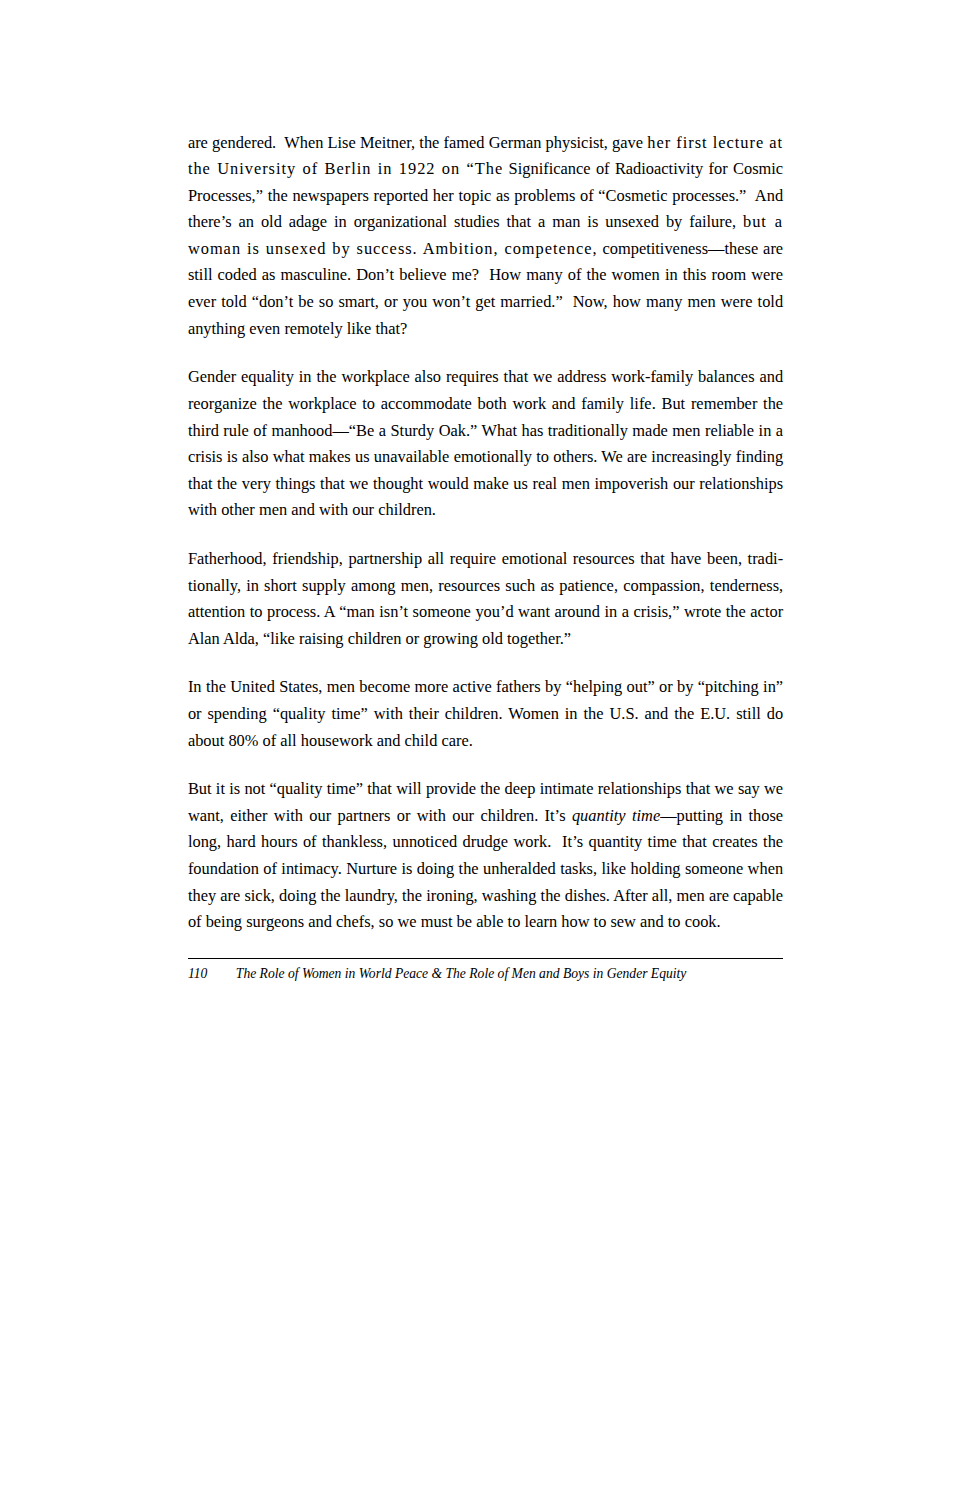are gendered. When Lise Meitner, the famed German physicist, gave her first lecture at the University of Berlin in 1922 on “The Significance of Radioactivity for Cosmic Processes,” the newspapers reported her topic as problems of “Cosmetic processes.” And there’s an old adage in organizational studies that a man is unsexed by failure, but a woman is unsexed by success. Ambition, competence, competitiveness—these are still coded as masculine. Don’t believe me? How many of the women in this room were ever told “don’t be so smart, or you won’t get married.” Now, how many men were told anything even remotely like that?
Gender equality in the workplace also requires that we address work-family balances and reorganize the workplace to accommodate both work and family life. But remember the third rule of manhood—“Be a Sturdy Oak.” What has traditionally made men reliable in a crisis is also what makes us unavailable emotionally to others. We are increasingly finding that the very things that we thought would make us real men impoverish our relationships with other men and with our children.
Fatherhood, friendship, partnership all require emotional resources that have been, traditionally, in short supply among men, resources such as patience, compassion, tenderness, attention to process. A “man isn’t someone you’d want around in a crisis,” wrote the actor Alan Alda, “like raising children or growing old together.”
In the United States, men become more active fathers by “helping out” or by “pitching in” or spending “quality time” with their children. Women in the U.S. and the E.U. still do about 80% of all housework and child care.
But it is not “quality time” that will provide the deep intimate relationships that we say we want, either with our partners or with our children. It’s quantity time—putting in those long, hard hours of thankless, unnoticed drudge work. It’s quantity time that creates the foundation of intimacy. Nurture is doing the unheralded tasks, like holding someone when they are sick, doing the laundry, the ironing, washing the dishes. After all, men are capable of being surgeons and chefs, so we must be able to learn how to sew and to cook.
110 The Role of Women in World Peace & The Role of Men and Boys in Gender Equity